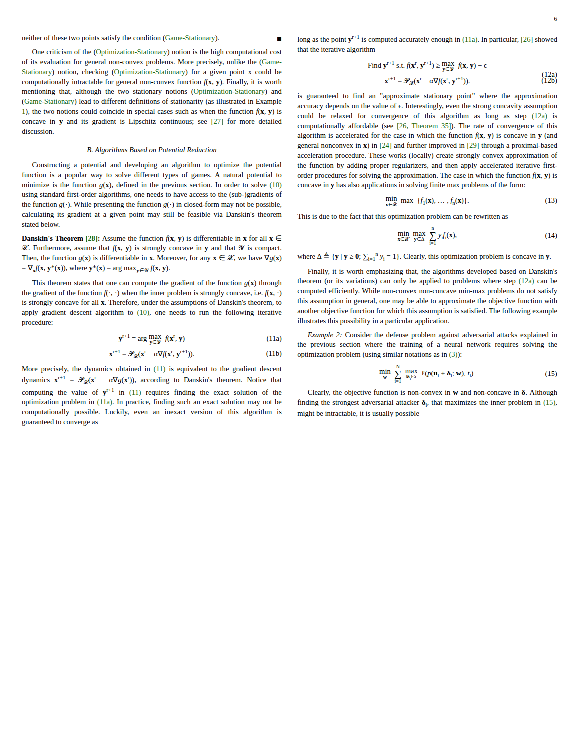6
neither of these two points satisfy the condition (Game-Stationary). ■
One criticism of the (Optimization-Stationary) notion is the high computational cost of its evaluation for general non-convex problems. More precisely, unlike the (Game-Stationary) notion, checking (Optimization-Stationary) for a given point x̄ could be computationally intractable for general non-convex function f(x, y). Finally, it is worth mentioning that, although the two stationary notions (Optimization-Stationary) and (Game-Stationary) lead to different definitions of stationarity (as illustrated in Example 1), the two notions could coincide in special cases such as when the function f(x, y) is concave in y and its gradient is Lipschitz continuous; see [27] for more detailed discussion.
B. Algorithms Based on Potential Reduction
Constructing a potential and developing an algorithm to optimize the potential function is a popular way to solve different types of games. A natural potential to minimize is the function g(x), defined in the previous section. In order to solve (10) using standard first-order algorithms, one needs to have access to the (sub-)gradients of the function g(·). While presenting the function g(·) in closed-form may not be possible, calculating its gradient at a given point may still be feasible via Danskin's theorem stated below.
Danskin's Theorem [28]: Assume the function f(x, y) is differentiable in x for all x ∈ 𝒳. Furthermore, assume that f(x, y) is strongly concave in y and that 𝒴 is compact. Then, the function g(x) is differentiable in x. Moreover, for any x ∈ 𝒳, we have ∇g(x) = ∇xf(x, y*(x)), where y*(x) = arg maxy∈𝒴 f(x, y).
This theorem states that one can compute the gradient of the function g(x) through the gradient of the function f(·, ·) when the inner problem is strongly concave, i.e. f(x, ·) is strongly concave for all x. Therefore, under the assumptions of Danskin's theorem, to apply gradient descent algorithm to (10), one needs to run the following iterative procedure:
yr+1 = arg max y∈𝒴 f(xr, y) (11a)
xr+1 = 𝒫𝒳(xr − α∇f(xr, yr+1)). (11b)
More precisely, the dynamics obtained in (11) is equivalent to the gradient descent dynamics xr+1 = 𝒫𝒳(xr − α∇g(xr)), according to Danskin's theorem. Notice that computing the value of yr+1 in (11) requires finding the exact solution of the optimization problem in (11a). In practice, finding such an exact solution may not be computationally possible. Luckily, even an inexact version of this algorithm is guaranteed to converge as
long as the point yr+1 is computed accurately enough in (11a). In particular, [26] showed that the iterative algorithm
Find yr+1 s.t. f(xr, yr+1) ≥ max y∈𝒴 f(x, y) − ϵ
(12a)
xr+1 = 𝒫𝒳(xr − α∇f(xr, yr+1)). (12b)
is guaranteed to find an "approximate stationary point" where the approximation accuracy depends on the value of ϵ. Interestingly, even the strong concavity assumption could be relaxed for convergence of this algorithm as long as step (12a) is computationally affordable (see [26, Theorem 35]). The rate of convergence of this algorithm is accelerated for the case in which the function f(x, y) is concave in y (and general nonconvex in x) in [24] and further improved in [29] through a proximal-based acceleration procedure. These works (locally) create strongly convex approximation of the function by adding proper regularizers, and then apply accelerated iterative first-order procedures for solving the approximation. The case in which the function f(x, y) is concave in y has also applications in solving finite max problems of the form:
min x∈𝒳 max {f1(x), … , fn(x)}. (13)
This is due to the fact that this optimization problem can be rewritten as
min x∈𝒳 max y∈Δ n∑i=1 yifi(x), (14)
where Δ ≜ {y | y ≥ 0; ∑i=1n yi = 1}. Clearly, this optimization problem is concave in y.
Finally, it is worth emphasizing that, the algorithms developed based on Danskin's theorem (or its variations) can only be applied to problems where step (12a) can be computed efficiently. While non-convex non-concave min-max problems do not satisfy this assumption in general, one may be able to approximate the objective function with another objective function for which this assumption is satisfied. The following example illustrates this possibility in a particular application.
Example 2: Consider the defense problem against adversarial attacks explained in the previous section where the training of a neural network requires solving the optimization problem (using similar notations as in (3)):
min w N∑i=1 max‖δi‖≤ε ℓ(p(ui + δi; w), ti). (15)
Clearly, the objective function is non-convex in w and non-concave in δ. Although finding the strongest adversarial attacker δi, that maximizes the inner problem in (15), might be intractable, it is usually possible